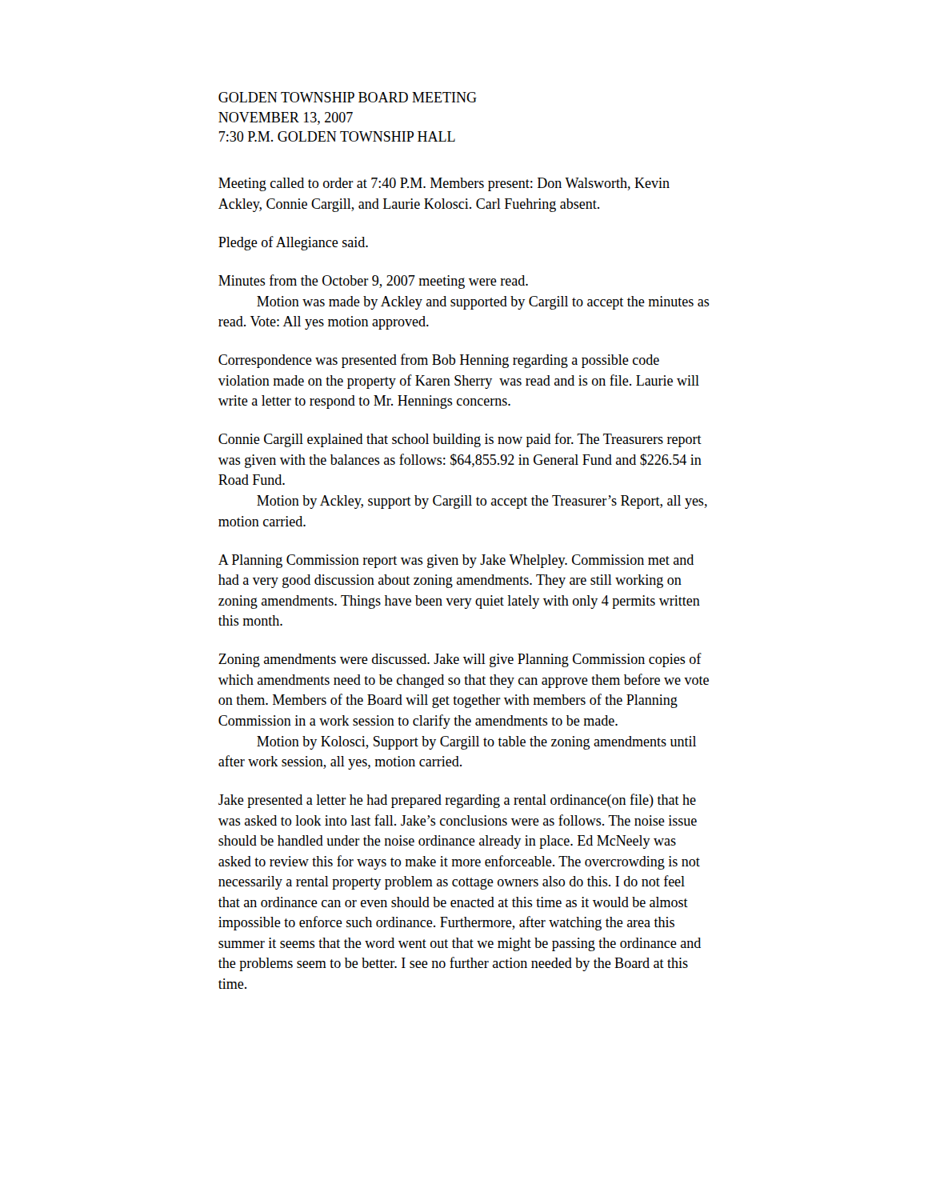GOLDEN TOWNSHIP BOARD MEETING
NOVEMBER 13, 2007
7:30 P.M. GOLDEN TOWNSHIP HALL
Meeting called to order at 7:40 P.M. Members present: Don Walsworth, Kevin Ackley, Connie Cargill, and Laurie Kolosci. Carl Fuehring absent.
Pledge of Allegiance said.
Minutes from the October 9, 2007 meeting were read.
Motion was made by Ackley and supported by Cargill to accept the minutes as read. Vote: All yes motion approved.
Correspondence was presented from Bob Henning regarding a possible code violation made on the property of Karen Sherry was read and is on file. Laurie will write a letter to respond to Mr. Hennings concerns.
Connie Cargill explained that school building is now paid for. The Treasurers report was given with the balances as follows: $64,855.92 in General Fund and $226.54 in Road Fund.
Motion by Ackley, support by Cargill to accept the Treasurer’s Report, all yes, motion carried.
A Planning Commission report was given by Jake Whelpley. Commission met and had a very good discussion about zoning amendments. They are still working on zoning amendments. Things have been very quiet lately with only 4 permits written this month.
Zoning amendments were discussed. Jake will give Planning Commission copies of which amendments need to be changed so that they can approve them before we vote on them. Members of the Board will get together with members of the Planning Commission in a work session to clarify the amendments to be made.
Motion by Kolosci, Support by Cargill to table the zoning amendments until after work session, all yes, motion carried.
Jake presented a letter he had prepared regarding a rental ordinance(on file) that he was asked to look into last fall. Jake’s conclusions were as follows. The noise issue should be handled under the noise ordinance already in place. Ed McNeely was asked to review this for ways to make it more enforceable. The overcrowding is not necessarily a rental property problem as cottage owners also do this. I do not feel that an ordinance can or even should be enacted at this time as it would be almost impossible to enforce such ordinance. Furthermore, after watching the area this summer it seems that the word went out that we might be passing the ordinance and the problems seem to be better. I see no further action needed by the Board at this time.